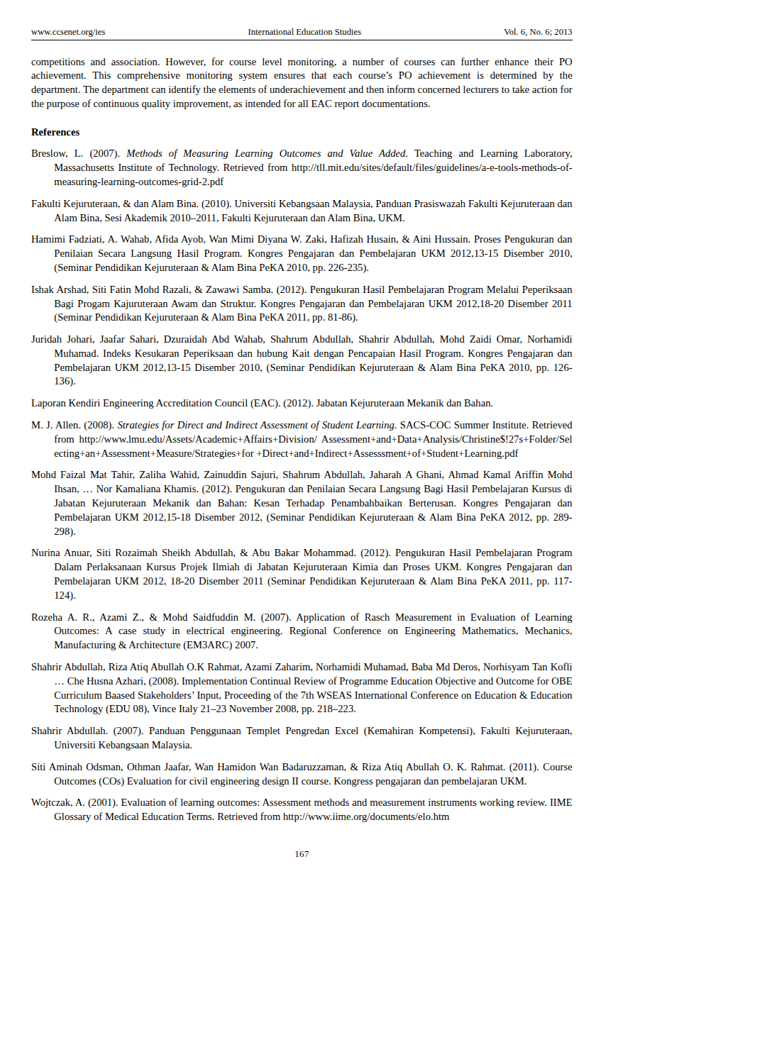www.ccsenet.org/ies International Education Studies Vol. 6, No. 6; 2013
competitions and association. However, for course level monitoring, a number of courses can further enhance their PO achievement. This comprehensive monitoring system ensures that each course’s PO achievement is determined by the department. The department can identify the elements of underachievement and then inform concerned lecturers to take action for the purpose of continuous quality improvement, as intended for all EAC report documentations.
References
Breslow, L. (2007). Methods of Measuring Learning Outcomes and Value Added. Teaching and Learning Laboratory, Massachusetts Institute of Technology. Retrieved from http://tll.mit.edu/sites/default/files/guidelines/a-e-tools-methods-of-measuring-learning-outcomes-grid-2.pdf
Fakulti Kejuruteraan, & dan Alam Bina. (2010). Universiti Kebangsaan Malaysia, Panduan Prasiswazah Fakulti Kejuruteraan dan Alam Bina, Sesi Akademik 2010–2011, Fakulti Kejuruteraan dan Alam Bina, UKM.
Hamimi Fadziati, A. Wahab, Afida Ayob, Wan Mimi Diyana W. Zaki, Hafizah Husain, & Aini Hussain. Proses Pengukuran dan Penilaian Secara Langsung Hasil Program. Kongres Pengajaran dan Pembelajaran UKM 2012,13-15 Disember 2010, (Seminar Pendidikan Kejuruteraan & Alam Bina PeKA 2010, pp. 226-235).
Ishak Arshad, Siti Fatin Mohd Razali, & Zawawi Samba. (2012). Pengukuran Hasil Pembelajaran Program Melalui Peperiksaan Bagi Progam Kajuruteraan Awam dan Struktur. Kongres Pengajaran dan Pembelajaran UKM 2012,18-20 Disember 2011 (Seminar Pendidikan Kejuruteraan & Alam Bina PeKA 2011, pp. 81-86).
Juridah Johari, Jaafar Sahari, Dzuraidah Abd Wahab, Shahrum Abdullah, Shahrir Abdullah, Mohd Zaidi Omar, Norhamidi Muhamad. Indeks Kesukaran Peperiksaan dan hubung Kait dengan Pencapaian Hasil Program. Kongres Pengajaran dan Pembelajaran UKM 2012,13-15 Disember 2010, (Seminar Pendidikan Kejuruteraan & Alam Bina PeKA 2010, pp. 126-136).
Laporan Kendiri Engineering Accreditation Council (EAC). (2012). Jabatan Kejuruteraan Mekanik dan Bahan.
M. J. Allen. (2008). Strategies for Direct and Indirect Assessment of Student Learning. SACS-COC Summer Institute. Retrieved from http://www.lmu.edu/Assets/Academic+Affairs+Division/ Assessment+and+Data+Analysis/Christine$!27s+Folder/Selecting+an+Assessment+Measure/Strategies+for +Direct+and+Indirect+Assesssment+of+Student+Learning.pdf
Mohd Faizal Mat Tahir, Zaliha Wahid, Zainuddin Sajuri, Shahrum Abdullah, Jaharah A Ghani, Ahmad Kamal Ariffin Mohd Ihsan, … Nor Kamaliana Khamis. (2012). Pengukuran dan Penilaian Secara Langsung Bagi Hasil Pembelajaran Kursus di Jabatan Kejuruteraan Mekanik dan Bahan: Kesan Terhadap Penambahbaikan Berterusan. Kongres Pengajaran dan Pembelajaran UKM 2012,15-18 Disember 2012, (Seminar Pendidikan Kejuruteraan & Alam Bina PeKA 2012, pp. 289-298).
Nurina Anuar, Siti Rozaimah Sheikh Abdullah, & Abu Bakar Mohammad. (2012). Pengukuran Hasil Pembelajaran Program Dalam Perlaksanaan Kursus Projek Ilmiah di Jabatan Kejuruteraan Kimia dan Proses UKM. Kongres Pengajaran dan Pembelajaran UKM 2012, 18-20 Disember 2011 (Seminar Pendidikan Kejuruteraan & Alam Bina PeKA 2011, pp. 117-124).
Rozeha A. R., Azami Z., & Mohd Saidfuddin M. (2007). Application of Rasch Measurement in Evaluation of Learning Outcomes: A case study in electrical engineering. Regional Conference on Engineering Mathematics, Mechanics, Manufacturing & Architecture (EM3ARC) 2007.
Shahrir Abdullah, Riza Atiq Abullah O.K Rahmat, Azami Zaharim, Norhamidi Muhamad, Baba Md Deros, Norhisyam Tan Kofli … Che Husna Azhari, (2008). Implementation Continual Review of Programme Education Objective and Outcome for OBE Curriculum Baased Stakeholders’ Input, Proceeding of the 7th WSEAS International Conference on Education & Education Technology (EDU 08), Vince Italy 21–23 November 2008, pp. 218–223.
Shahrir Abdullah. (2007). Panduan Penggunaan Templet Pengredan Excel (Kemahiran Kompetensi), Fakulti Kejuruteraan, Universiti Kebangsaan Malaysia.
Siti Aminah Odsman, Othman Jaafar, Wan Hamidon Wan Badaruzzaman, & Riza Atiq Abullah O. K. Rahmat. (2011). Course Outcomes (COs) Evaluation for civil engineering design II course. Kongress pengajaran dan pembelajaran UKM.
Wojtczak, A. (2001). Evaluation of learning outcomes: Assessment methods and measurement instruments working review. IIME Glossary of Medical Education Terms. Retrieved from http://www.iime.org/documents/elo.htm
167